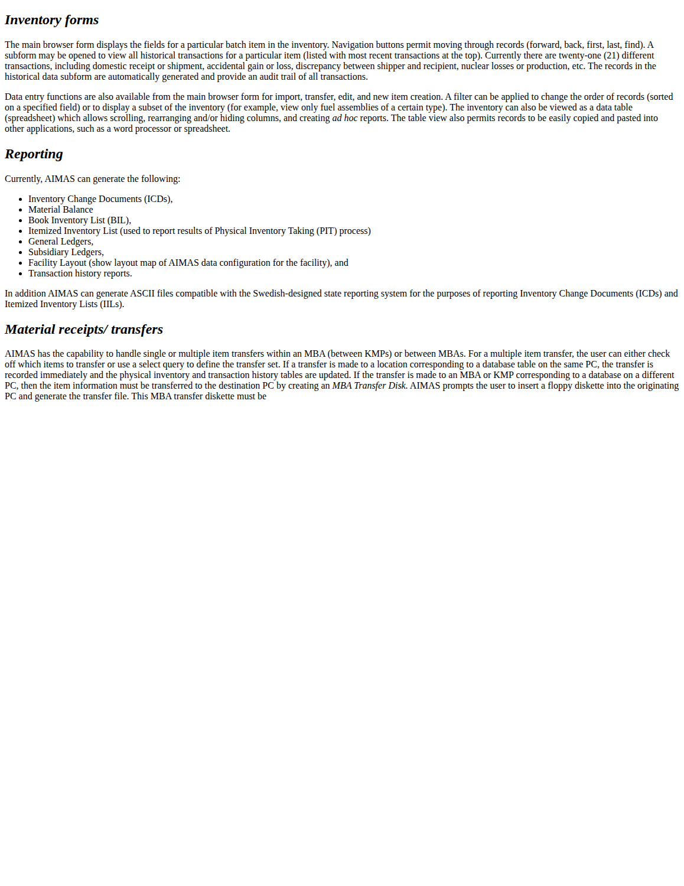Inventory forms
The main browser form displays the fields for a particular batch item in the inventory. Navigation buttons permit moving through records (forward, back, first, last, find). A subform may be opened to view all historical transactions for a particular item (listed with most recent transactions at the top). Currently there are twenty-one (21) different transactions, including domestic receipt or shipment, accidental gain or loss, discrepancy between shipper and recipient, nuclear losses or production, etc. The records in the historical data subform are automatically generated and provide an audit trail of all transactions.
Data entry functions are also available from the main browser form for import, transfer, edit, and new item creation. A filter can be applied to change the order of records (sorted on a specified field) or to display a subset of the inventory (for example, view only fuel assemblies of a certain type). The inventory can also be viewed as a data table (spreadsheet) which allows scrolling, rearranging and/or hiding columns, and creating ad hoc reports. The table view also permits records to be easily copied and pasted into other applications, such as a word processor or spreadsheet.
Reporting
Currently, AIMAS can generate the following:
Inventory Change Documents (ICDs),
Material Balance
Book Inventory List (BIL),
Itemized Inventory List (used to report results of Physical Inventory Taking (PIT) process)
General Ledgers,
Subsidiary Ledgers,
Facility Layout (show layout map of AIMAS data configuration for the facility), and
Transaction history reports.
In addition AIMAS can generate ASCII files compatible with the Swedish-designed state reporting system for the purposes of reporting Inventory Change Documents (ICDs) and Itemized Inventory Lists (IILs).
Material receipts/ transfers
AIMAS has the capability to handle single or multiple item transfers within an MBA (between KMPs) or between MBAs. For a multiple item transfer, the user can either check off which items to transfer or use a select query to define the transfer set. If a transfer is made to a location corresponding to a database table on the same PC, the transfer is recorded immediately and the physical inventory and transaction history tables are updated. If the transfer is made to an MBA or KMP corresponding to a database on a different PC, then the item information must be transferred to the destination PC by creating an MBA Transfer Disk. AIMAS prompts the user to insert a floppy diskette into the originating PC and generate the transfer file. This MBA transfer diskette must be